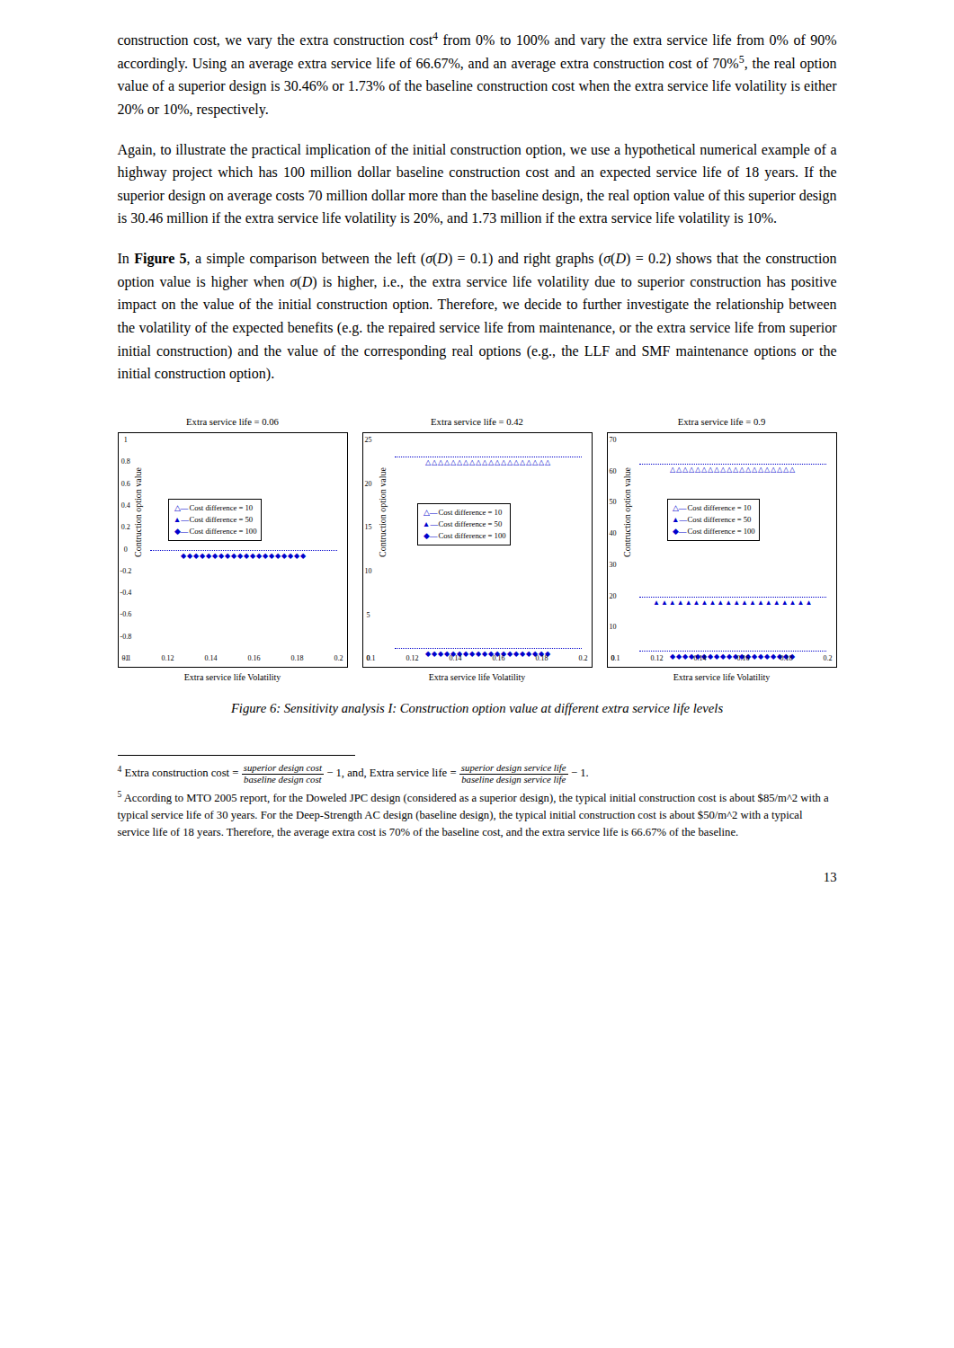construction cost, we vary the extra construction cost4 from 0% to 100% and vary the extra service life from 0% of 90% accordingly. Using an average extra service life of 66.67%, and an average extra construction cost of 70%5, the real option value of a superior design is 30.46% or 1.73% of the baseline construction cost when the extra service life volatility is either 20% or 10%, respectively.
Again, to illustrate the practical implication of the initial construction option, we use a hypothetical numerical example of a highway project which has 100 million dollar baseline construction cost and an expected service life of 18 years. If the superior design on average costs 70 million dollar more than the baseline design, the real option value of this superior design is 30.46 million if the extra service life volatility is 20%, and 1.73 million if the extra service life volatility is 10%.
In Figure 5, a simple comparison between the left (σ(D) = 0.1) and right graphs (σ(D) = 0.2) shows that the construction option value is higher when σ(D) is higher, i.e., the extra service life volatility due to superior construction has positive impact on the value of the initial construction option. Therefore, we decide to further investigate the relationship between the volatility of the expected benefits (e.g. the repaired service life from maintenance, or the extra service life from superior initial construction) and the value of the corresponding real options (e.g., the LLF and SMF maintenance options or the initial construction option).
Extra service life = 0.06
Contruction option value
10.80.60.40.20-0.2-0.4-0.6-0.8-1
△—Cost difference = 10
▲—Cost difference = 50
◆—Cost difference = 100
◆◆◆◆◆◆◆◆◆◆◆◆◆◆◆◆◆◆◆◆
0.10.120.140.160.180.2
Extra service life Volatility
Extra service life = 0.42
Contruction option value
2520151050
△—Cost difference = 10
▲—Cost difference = 50
◆—Cost difference = 100
△△△△△△△△△△△△△△△△△△△△
◆◆◆◆◆◆◆◆◆◆◆◆◆◆◆◆◆◆◆◆
0.10.120.140.160.180.2
Extra service life Volatility
Extra service life = 0.9
Contruction option value
706050403020100
△—Cost difference = 10
▲—Cost difference = 50
◆—Cost difference = 100
△△△△△△△△△△△△△△△△△△△△
▲▲▲▲▲▲▲▲▲▲▲▲▲▲▲▲▲▲▲▲
◆◆◆◆◆◆◆◆◆◆◆◆◆◆◆◆◆◆◆◆
0.10.120.140.160.180.2
Extra service life Volatility
Figure 6: Sensitivity analysis I: Construction option value at different extra service life levels
4 Extra construction cost = superior design cost baseline design cost − 1, and, Extra service life = superior design service life baseline design service life − 1.
5 According to MTO 2005 report, for the Doweled JPC design (considered as a superior design), the typical initial construction cost is about $85/m^2 with a typical service life of 30 years. For the Deep-Strength AC design (baseline design), the typical initial construction cost is about $50/m^2 with a typical service life of 18 years. Therefore, the average extra cost is 70% of the baseline cost, and the extra service life is 66.67% of the baseline.
13